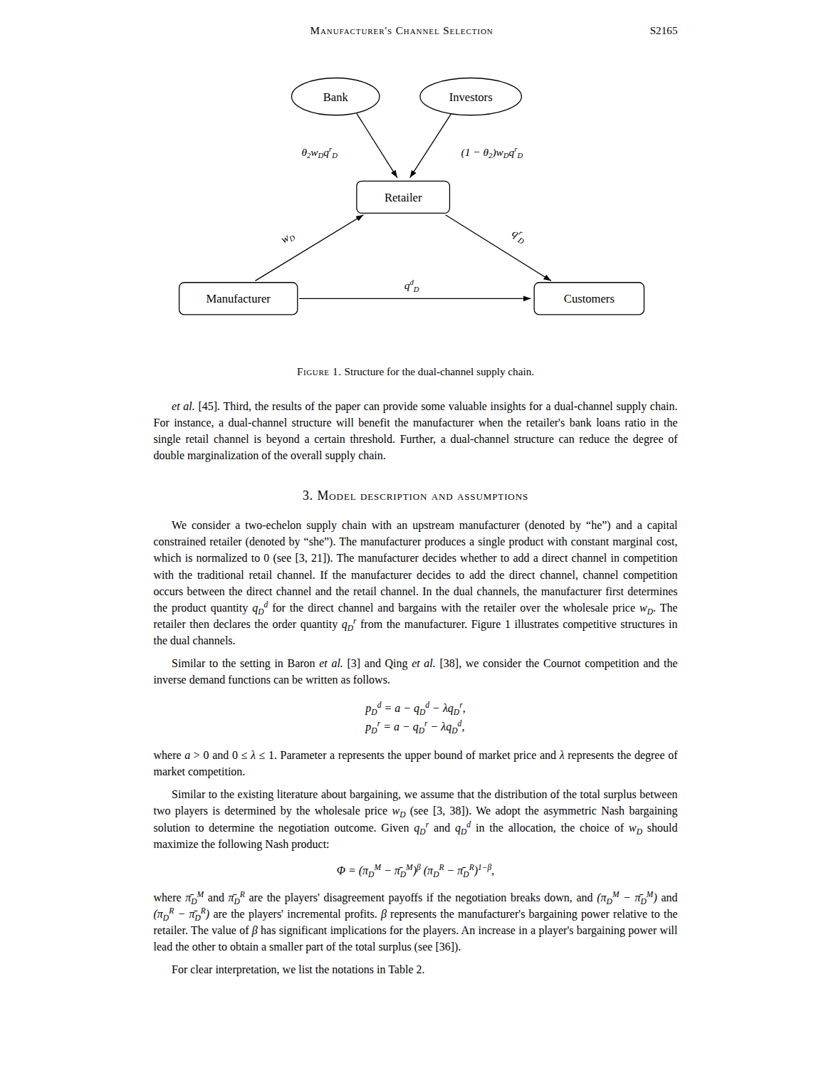Manufacturer's Channel Selection S2165
Bank Investors Retailer Manufacturer Customers θ2wDqrD (1 − θ2)wDqrD wD qrD qdD
Figure 1. Structure for the dual-channel supply chain.
et al. [45]. Third, the results of the paper can provide some valuable insights for a dual-channel supply chain. For instance, a dual-channel structure will benefit the manufacturer when the retailer's bank loans ratio in the single retail channel is beyond a certain threshold. Further, a dual-channel structure can reduce the degree of double marginalization of the overall supply chain.
3. Model description and assumptions
We consider a two-echelon supply chain with an upstream manufacturer (denoted by “he”) and a capital constrained retailer (denoted by “she”). The manufacturer produces a single product with constant marginal cost, which is normalized to 0 (see [3, 21]). The manufacturer decides whether to add a direct channel in competition with the traditional retail channel. If the manufacturer decides to add the direct channel, channel competition occurs between the direct channel and the retail channel. In the dual channels, the manufacturer first determines the product quantity qDd for the direct channel and bargains with the retailer over the wholesale price wD. The retailer then declares the order quantity qDr from the manufacturer. Figure 1 illustrates competitive structures in the dual channels.
Similar to the setting in Baron et al. [3] and Qing et al. [38], we consider the Cournot competition and the inverse demand functions can be written as follows.
pDd = a − qDd − λqDr,
pDr = a − qDr − λqDd,
where a > 0 and 0 ≤ λ ≤ 1. Parameter a represents the upper bound of market price and λ represents the degree of market competition.
Similar to the existing literature about bargaining, we assume that the distribution of the total surplus between two players is determined by the wholesale price wD (see [3, 38]). We adopt the asymmetric Nash bargaining solution to determine the negotiation outcome. Given qDr and qDd in the allocation, the choice of wD should maximize the following Nash product:
Φ = (πDM − π̄DM)β (πDR − π̄DR)1−β,
where π̄DM and π̄DR are the players' disagreement payoffs if the negotiation breaks down, and (πDM − π̄DM) and (πDR − π̄DR) are the players' incremental profits. β represents the manufacturer's bargaining power relative to the retailer. The value of β has significant implications for the players. An increase in a player's bargaining power will lead the other to obtain a smaller part of the total surplus (see [36]).
For clear interpretation, we list the notations in Table 2.